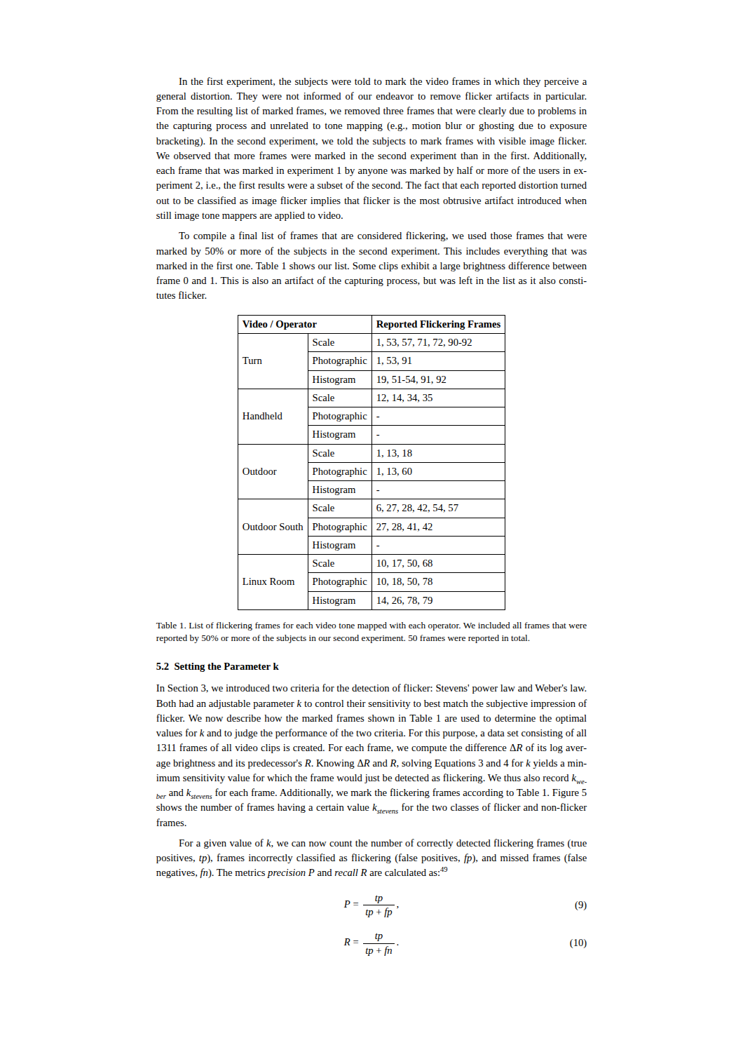In the first experiment, the subjects were told to mark the video frames in which they perceive a general distortion. They were not informed of our endeavor to remove flicker artifacts in particular. From the resulting list of marked frames, we removed three frames that were clearly due to problems in the capturing process and unrelated to tone mapping (e.g., motion blur or ghosting due to exposure bracketing). In the second experiment, we told the subjects to mark frames with visible image flicker. We observed that more frames were marked in the second experiment than in the first. Additionally, each frame that was marked in experiment 1 by anyone was marked by half or more of the users in experiment 2, i.e., the first results were a subset of the second. The fact that each reported distortion turned out to be classified as image flicker implies that flicker is the most obtrusive artifact introduced when still image tone mappers are applied to video.
To compile a final list of frames that are considered flickering, we used those frames that were marked by 50% or more of the subjects in the second experiment. This includes everything that was marked in the first one. Table 1 shows our list. Some clips exhibit a large brightness difference between frame 0 and 1. This is also an artifact of the capturing process, but was left in the list as it also constitutes flicker.
| Video / Operator | Reported Flickering Frames |
| --- | --- |
| Turn | Scale | 1, 53, 57, 71, 72, 90-92 |
| Photographic | 1, 53, 91 |
| Histogram | 19, 51-54, 91, 92 |
| Handheld | Scale | 12, 14, 34, 35 |
| Photographic | - |
| Histogram | - |
| Outdoor | Scale | 1, 13, 18 |
| Photographic | 1, 13, 60 |
| Histogram | - |
| Outdoor South | Scale | 6, 27, 28, 42, 54, 57 |
| Photographic | 27, 28, 41, 42 |
| Histogram | - |
| Linux Room | Scale | 10, 17, 50, 68 |
| Photographic | 10, 18, 50, 78 |
| Histogram | 14, 26, 78, 79 |
Table 1. List of flickering frames for each video tone mapped with each operator. We included all frames that were reported by 50% or more of the subjects in our second experiment. 50 frames were reported in total.
5.2 Setting the Parameter k
In Section 3, we introduced two criteria for the detection of flicker: Stevens' power law and Weber's law. Both had an adjustable parameter k to control their sensitivity to best match the subjective impression of flicker. We now describe how the marked frames shown in Table 1 are used to determine the optimal values for k and to judge the performance of the two criteria. For this purpose, a data set consisting of all 1311 frames of all video clips is created. For each frame, we compute the difference ΔR of its log average brightness and its predecessor's R. Knowing ΔR and R, solving Equations 3 and 4 for k yields a minimum sensitivity value for which the frame would just be detected as flickering. We thus also record kweber and kstevens for each frame. Additionally, we mark the flickering frames according to Table 1. Figure 5 shows the number of frames having a certain value kstevens for the two classes of flicker and non-flicker frames.
For a given value of k, we can now count the number of correctly detected flickering frames (true positives, tp), frames incorrectly classified as flickering (false positives, fp), and missed frames (false negatives, fn). The metrics precision P and recall R are calculated as:49
P = tp tp + fp , (9)
R = tp tp + fn . (10)